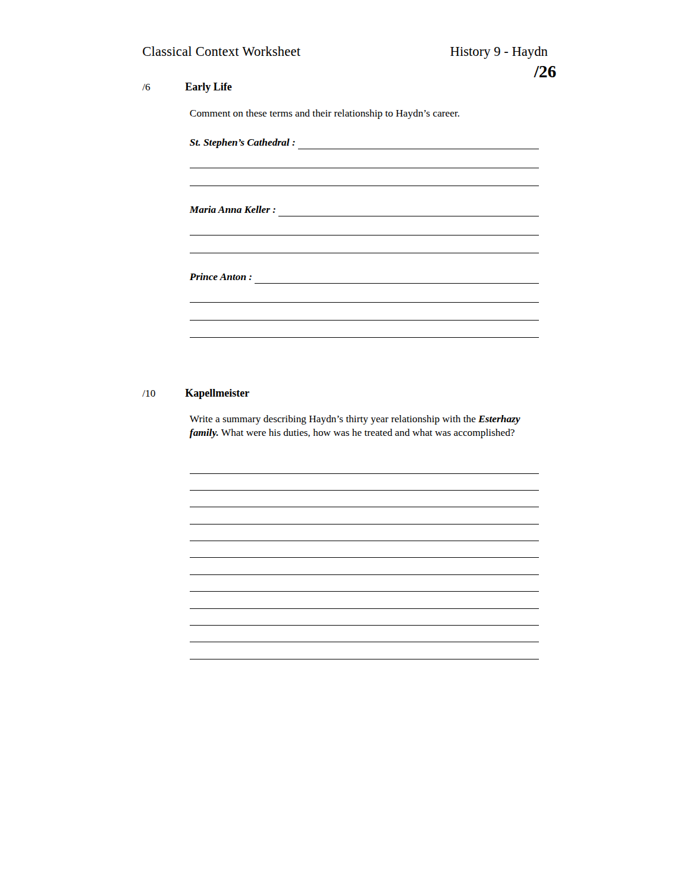Classical Context Worksheet
History 9 - Haydn
/26
/6
Early Life
Comment on these terms and their relationship to Haydn’s career.
St. Stephen’s Cathedral :
Maria Anna Keller :
Prince Anton :
/10
Kapellmeister
Write a summary describing Haydn’s thirty year relationship with the Esterhazy family. What were his duties, how was he treated and what was accomplished?